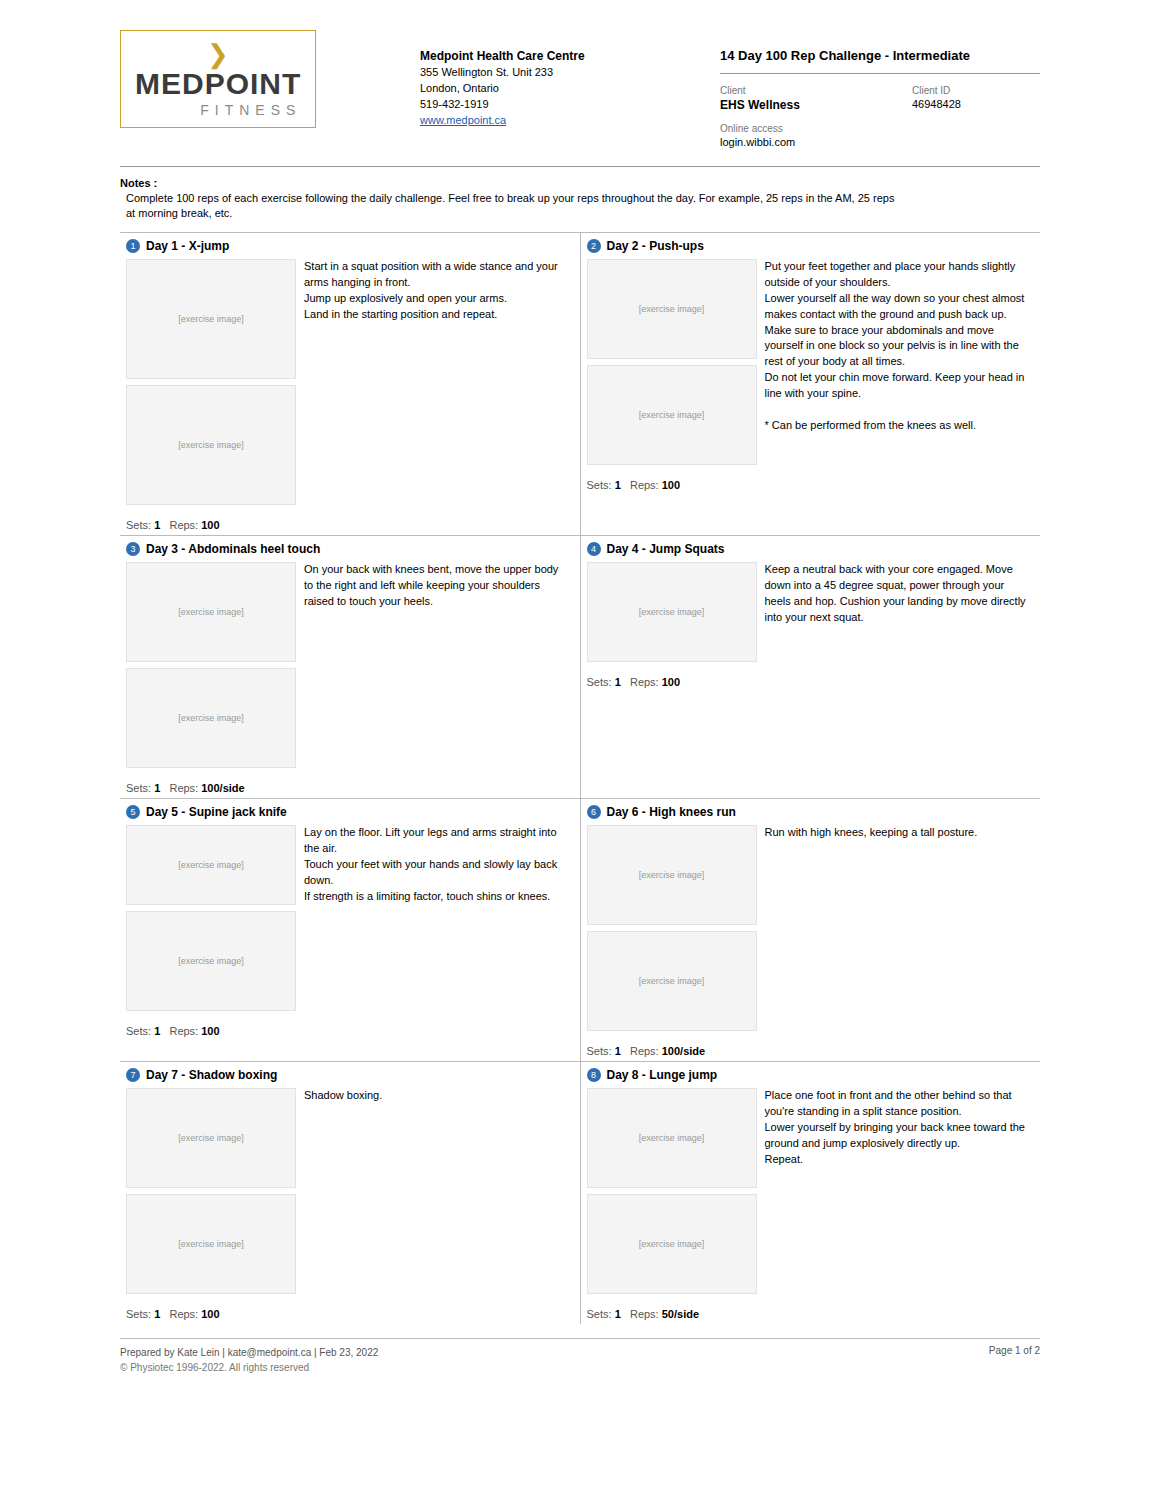❯
MEDPOINT
FITNESS
Medpoint Health Care Centre
355 Wellington St. Unit 233
London, Ontario
519-432-1919
www.medpoint.ca
14 Day 100 Rep Challenge - Intermediate
| Client | Client ID |
| EHS Wellness | 46948428 |
| Online access |
| login.wibbi.com |
Notes :
Complete 100 reps of each exercise following the daily challenge. Feel free to break up your reps throughout the day. For example, 25 reps in the AM, 25 reps
at morning break, etc.
| 1 Day 1 - X-jump [exercise image] [exercise image] Start in a squat position with a wide stance and your arms hanging in front. Jump up explosively and open your arms. Land in the starting position and repeat. Sets: 1 Reps: 100 | 2 Day 2 - Push-ups [exercise image] [exercise image] Put your feet together and place your hands slightly outside of your shoulders. Lower yourself all the way down so your chest almost makes contact with the ground and push back up. Make sure to brace your abdominals and move yourself in one block so your pelvis is in line with the rest of your body at all times. Do not let your chin move forward. Keep your head in line with your spine. * Can be performed from the knees as well. Sets: 1 Reps: 100 |
| 3 Day 3 - Abdominals heel touch [exercise image] [exercise image] On your back with knees bent, move the upper body to the right and left while keeping your shoulders raised to touch your heels. Sets: 1 Reps: 100/side | 4 Day 4 - Jump Squats [exercise image] Keep a neutral back with your core engaged. Move down into a 45 degree squat, power through your heels and hop. Cushion your landing by move directly into your next squat. Sets: 1 Reps: 100 |
| 5 Day 5 - Supine jack knife [exercise image] [exercise image] Lay on the floor. Lift your legs and arms straight into the air. Touch your feet with your hands and slowly lay back down. If strength is a limiting factor, touch shins or knees. Sets: 1 Reps: 100 | 6 Day 6 - High knees run [exercise image] [exercise image] Run with high knees, keeping a tall posture. Sets: 1 Reps: 100/side |
| 7 Day 7 - Shadow boxing [exercise image] [exercise image] Shadow boxing. Sets: 1 Reps: 100 | 8 Day 8 - Lunge jump [exercise image] [exercise image] Place one foot in front and the other behind so that you're standing in a split stance position. Lower yourself by bringing your back knee toward the ground and jump explosively directly up. Repeat. Sets: 1 Reps: 50/side |
Prepared by Kate Lein | kate@medpoint.ca | Feb 23, 2022
© Physiotec 1996-2022. All rights reserved
Page 1 of 2